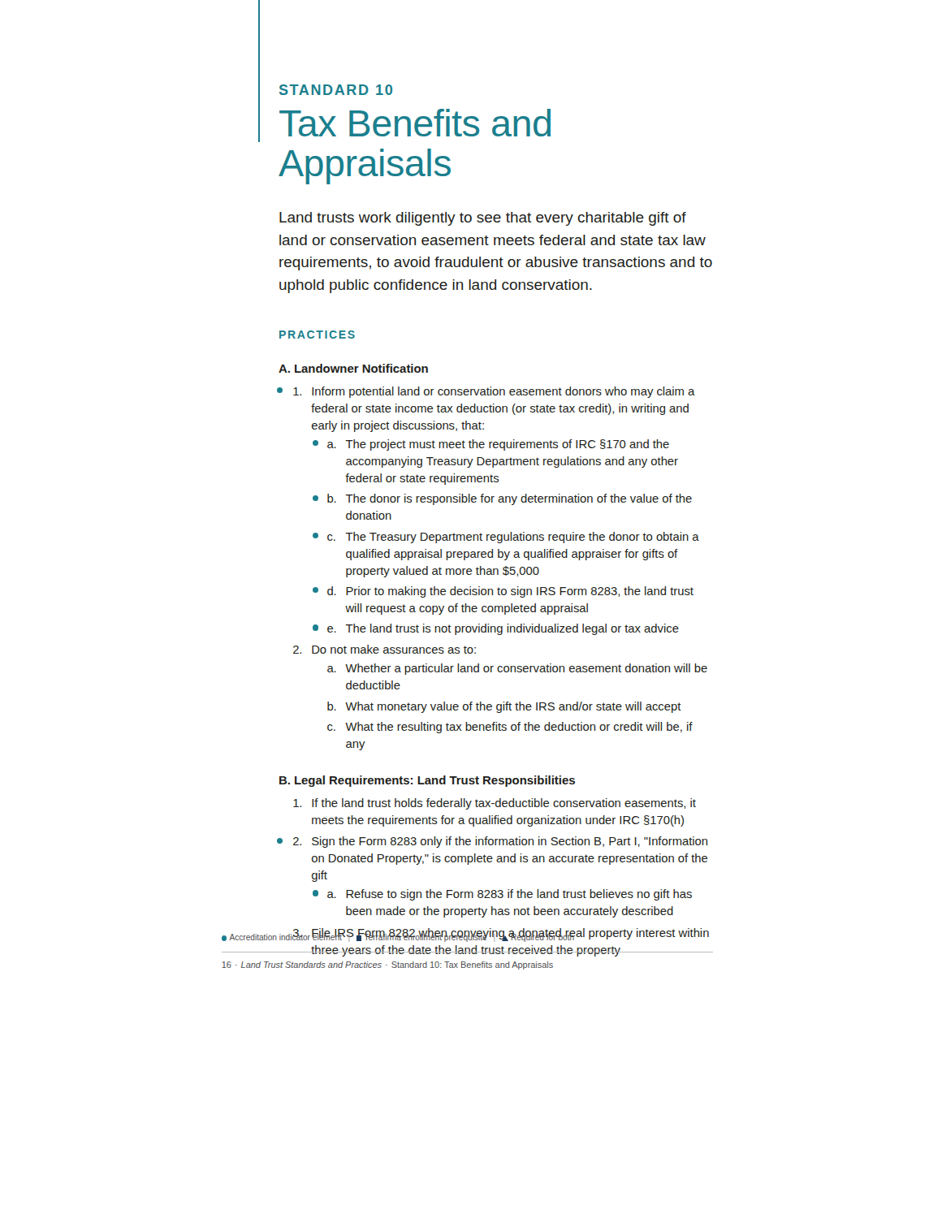Standard 10
Tax Benefits and Appraisals
Land trusts work diligently to see that every charitable gift of land or conservation easement meets federal and state tax law requirements, to avoid fraudulent or abusive transactions and to uphold public confidence in land conservation.
Practices
A. Landowner Notification
1. Inform potential land or conservation easement donors who may claim a federal or state income tax deduction (or state tax credit), in writing and early in project discussions, that:
a. The project must meet the requirements of IRC §170 and the accompanying Treasury Department regulations and any other federal or state requirements
b. The donor is responsible for any determination of the value of the donation
c. The Treasury Department regulations require the donor to obtain a qualified appraisal prepared by a qualified appraiser for gifts of property valued at more than $5,000
d. Prior to making the decision to sign IRS Form 8283, the land trust will request a copy of the completed appraisal
e. The land trust is not providing individualized legal or tax advice
2. Do not make assurances as to:
a. Whether a particular land or conservation easement donation will be deductible
b. What monetary value of the gift the IRS and/or state will accept
c. What the resulting tax benefits of the deduction or credit will be, if any
B. Legal Requirements: Land Trust Responsibilities
1. If the land trust holds federally tax-deductible conservation easements, it meets the requirements for a qualified organization under IRC §170(h)
2. Sign the Form 8283 only if the information in Section B, Part I, "Information on Donated Property," is complete and is an accurate representation of the gift
a. Refuse to sign the Form 8283 if the land trust believes no gift has been made or the property has not been accurately described
3. File IRS Form 8282 when conveying a donated real property interest within three years of the date the land trust received the property
Accreditation indicator element | Terrafirma enrollment prerequisite | Required for both
16·Land Trust Standards and Practices·Standard 10: Tax Benefits and Appraisals